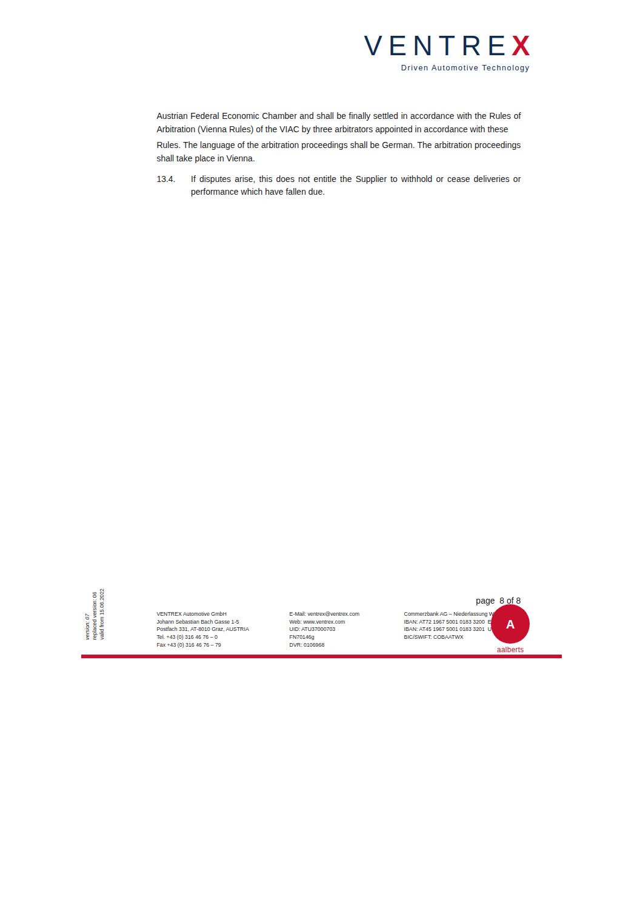VENTREX
Driven Automotive Technology
Austrian Federal Economic Chamber and shall be finally settled in accordance with the Rules of Arbitration (Vienna Rules) of the VIAC by three arbitrators appointed in accordance with these
Rules. The language of the arbitration proceedings shall be German. The arbitration proceedings shall take place in Vienna.
13.4.
If disputes arise, this does not entitle the Supplier to withhold or cease deliveries or performance which have fallen due.
page 8 of 8
version: 07
replaced version: 06
valid from 15.06.2022
VENTREX Automotive GmbH
Johann Sebastian Bach Gasse 1-5
Postfach 331, AT-8010 Graz, AUSTRIA
Tel. +43 (0) 316 46 76 – 0
Fax +43 (0) 316 46 76 – 79
E-Mail: ventrex@ventrex.com
Web: www.ventrex.com
UID: ATU37000703
FN70146g
DVR: 0106968
Commerzbank AG – Niederlassung Wien
IBAN: AT72 1967 5001 0183 3200 EUR
IBAN: AT45 1967 5001 0183 3201 USD
BIC/SWIFT: COBAATWX
A
aalberts